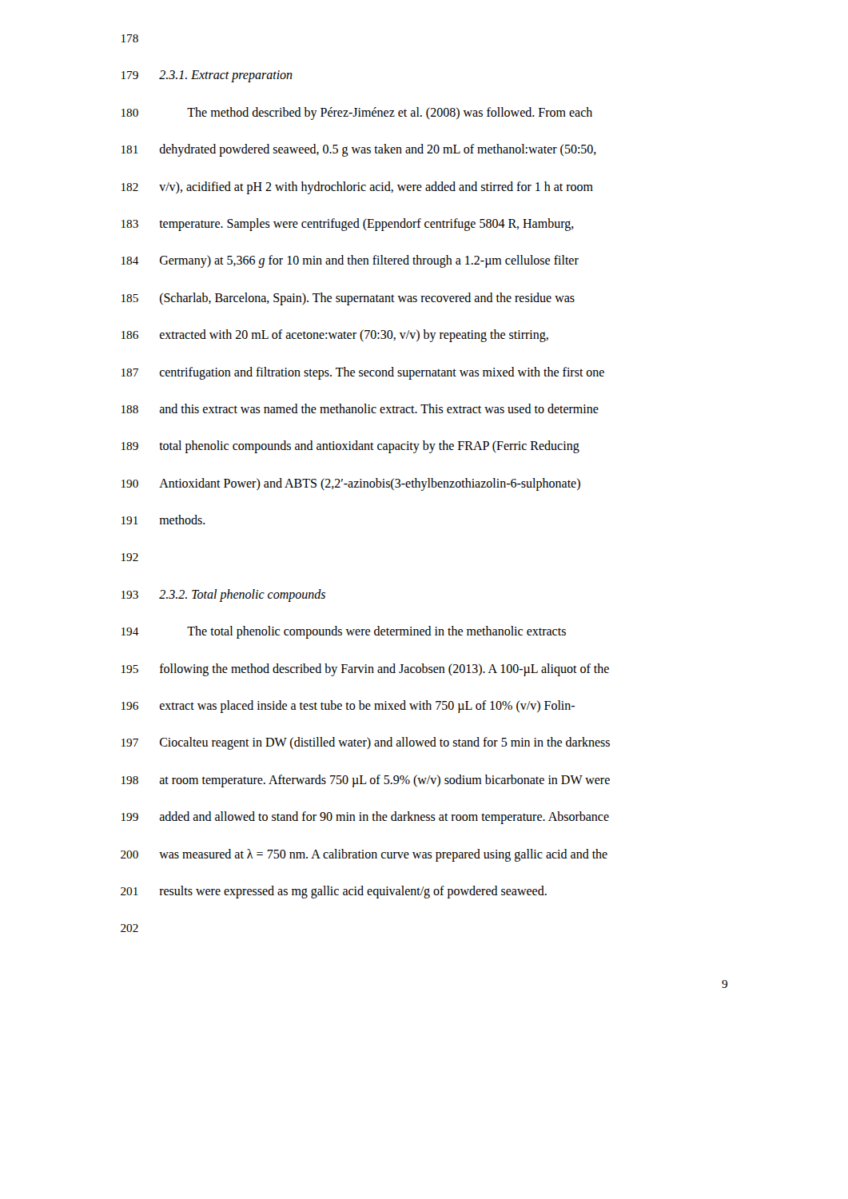178
179 2.3.1. Extract preparation
180 The method described by Pérez-Jiménez et al. (2008) was followed. From each
181 dehydrated powdered seaweed, 0.5 g was taken and 20 mL of methanol:water (50:50,
182 v/v), acidified at pH 2 with hydrochloric acid, were added and stirred for 1 h at room
183 temperature. Samples were centrifuged (Eppendorf centrifuge 5804 R, Hamburg,
184 Germany) at 5,366 g for 10 min and then filtered through a 1.2-µm cellulose filter
185 (Scharlab, Barcelona, Spain). The supernatant was recovered and the residue was
186 extracted with 20 mL of acetone:water (70:30, v/v) by repeating the stirring,
187 centrifugation and filtration steps. The second supernatant was mixed with the first one
188 and this extract was named the methanolic extract. This extract was used to determine
189 total phenolic compounds and antioxidant capacity by the FRAP (Ferric Reducing
190 Antioxidant Power) and ABTS (2,2′-azinobis(3-ethylbenzothiazolin-6-sulphonate)
191 methods.
192
193 2.3.2. Total phenolic compounds
194 The total phenolic compounds were determined in the methanolic extracts
195 following the method described by Farvin and Jacobsen (2013). A 100-µL aliquot of the
196 extract was placed inside a test tube to be mixed with 750 µL of 10% (v/v) Folin-
197 Ciocalteu reagent in DW (distilled water) and allowed to stand for 5 min in the darkness
198 at room temperature. Afterwards 750 µL of 5.9% (w/v) sodium bicarbonate in DW were
199 added and allowed to stand for 90 min in the darkness at room temperature. Absorbance
200 was measured at λ = 750 nm. A calibration curve was prepared using gallic acid and the
201 results were expressed as mg gallic acid equivalent/g of powdered seaweed.
202
9